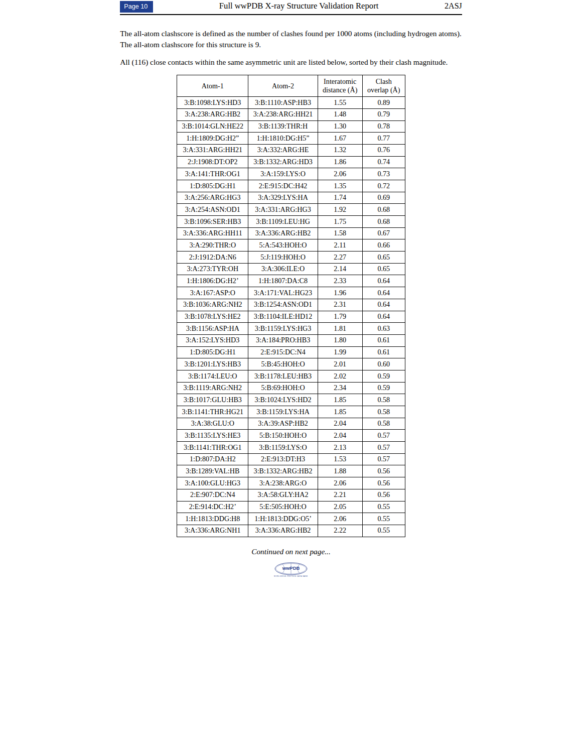Page 10
Full wwPDB X-ray Structure Validation Report
2ASJ
The all-atom clashscore is defined as the number of clashes found per 1000 atoms (including hydrogen atoms). The all-atom clashscore for this structure is 9.
All (116) close contacts within the same asymmetric unit are listed below, sorted by their clash magnitude.
| Atom-1 | Atom-2 | Interatomic distance (Å) | Clash overlap (Å) |
| --- | --- | --- | --- |
| 3:B:1098:LYS:HD3 | 3:B:1110:ASP:HB3 | 1.55 | 0.89 |
| 3:A:238:ARG:HB2 | 3:A:238:ARG:HH21 | 1.48 | 0.79 |
| 3:B:1014:GLN:HE22 | 3:B:1139:THR:H | 1.30 | 0.78 |
| 1:H:1809:DG:H2” | 1:H:1810:DG:H5” | 1.67 | 0.77 |
| 3:A:331:ARG:HH21 | 3:A:332:ARG:HE | 1.32 | 0.76 |
| 2:J:1908:DT:OP2 | 3:B:1332:ARG:HD3 | 1.86 | 0.74 |
| 3:A:141:THR:OG1 | 3:A:159:LYS:O | 2.06 | 0.73 |
| 1:D:805:DG:H1 | 2:E:915:DC:H42 | 1.35 | 0.72 |
| 3:A:256:ARG:HG3 | 3:A:329:LYS:HA | 1.74 | 0.69 |
| 3:A:254:ASN:OD1 | 3:A:331:ARG:HG3 | 1.92 | 0.68 |
| 3:B:1096:SER:HB3 | 3:B:1109:LEU:HG | 1.75 | 0.68 |
| 3:A:336:ARG:HH11 | 3:A:336:ARG:HB2 | 1.58 | 0.67 |
| 3:A:290:THR:O | 5:A:543:HOH:O | 2.11 | 0.66 |
| 2:J:1912:DA:N6 | 5:J:119:HOH:O | 2.27 | 0.65 |
| 3:A:273:TYR:OH | 3:A:306:ILE:O | 2.14 | 0.65 |
| 1:H:1806:DG:H2’ | 1:H:1807:DA:C8 | 2.33 | 0.64 |
| 3:A:167:ASP:O | 3:A:171:VAL:HG23 | 1.96 | 0.64 |
| 3:B:1036:ARG:NH2 | 3:B:1254:ASN:OD1 | 2.31 | 0.64 |
| 3:B:1078:LYS:HE2 | 3:B:1104:ILE:HD12 | 1.79 | 0.64 |
| 3:B:1156:ASP:HA | 3:B:1159:LYS:HG3 | 1.81 | 0.63 |
| 3:A:152:LYS:HD3 | 3:A:184:PRO:HB3 | 1.80 | 0.61 |
| 1:D:805:DG:H1 | 2:E:915:DC:N4 | 1.99 | 0.61 |
| 3:B:1201:LYS:HB3 | 5:B:45:HOH:O | 2.01 | 0.60 |
| 3:B:1174:LEU:O | 3:B:1178:LEU:HB3 | 2.02 | 0.59 |
| 3:B:1119:ARG:NH2 | 5:B:69:HOH:O | 2.34 | 0.59 |
| 3:B:1017:GLU:HB3 | 3:B:1024:LYS:HD2 | 1.85 | 0.58 |
| 3:B:1141:THR:HG21 | 3:B:1159:LYS:HA | 1.85 | 0.58 |
| 3:A:38:GLU:O | 3:A:39:ASP:HB2 | 2.04 | 0.58 |
| 3:B:1135:LYS:HE3 | 5:B:150:HOH:O | 2.04 | 0.57 |
| 3:B:1141:THR:OG1 | 3:B:1159:LYS:O | 2.13 | 0.57 |
| 1:D:807:DA:H2 | 2:E:913:DT:H3 | 1.53 | 0.57 |
| 3:B:1289:VAL:HB | 3:B:1332:ARG:HB2 | 1.88 | 0.56 |
| 3:A:100:GLU:HG3 | 3:A:238:ARG:O | 2.06 | 0.56 |
| 2:E:907:DC:N4 | 3:A:58:GLY:HA2 | 2.21 | 0.56 |
| 2:E:914:DC:H2’ | 5:E:505:HOH:O | 2.05 | 0.55 |
| 1:H:1813:DDG:H8 | 1:H:1813:DDG:O5’ | 2.06 | 0.55 |
| 3:A:336:ARG:NH1 | 3:A:336:ARG:HB2 | 2.22 | 0.55 |
Continued on next page...
wwPDB WORLDWIDE PROTEIN DATA BANK